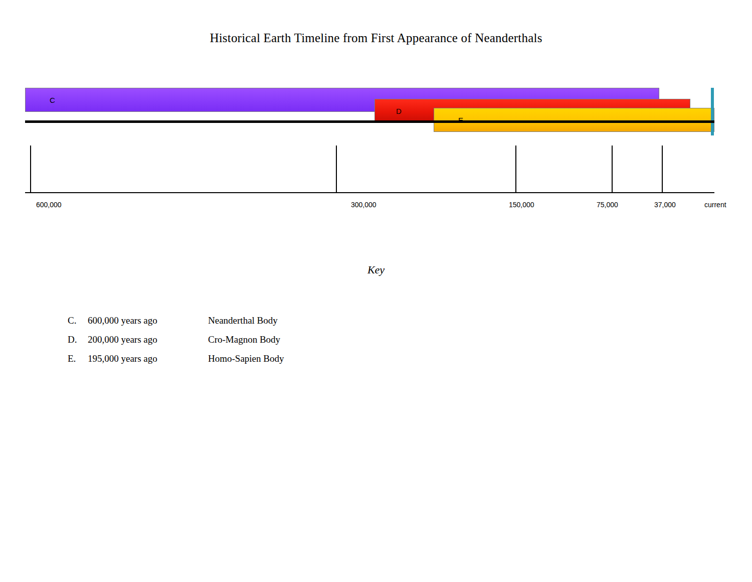Historical Earth Timeline from First Appearance of Neanderthals
C
D
E
600,000 300,000 150,000 75,000 37,000 current
Key
| C. | 600,000 years ago | Neanderthal Body |
| D. | 200,000 years ago | Cro-Magnon Body |
| E. | 195,000 years ago | Homo-Sapien Body |